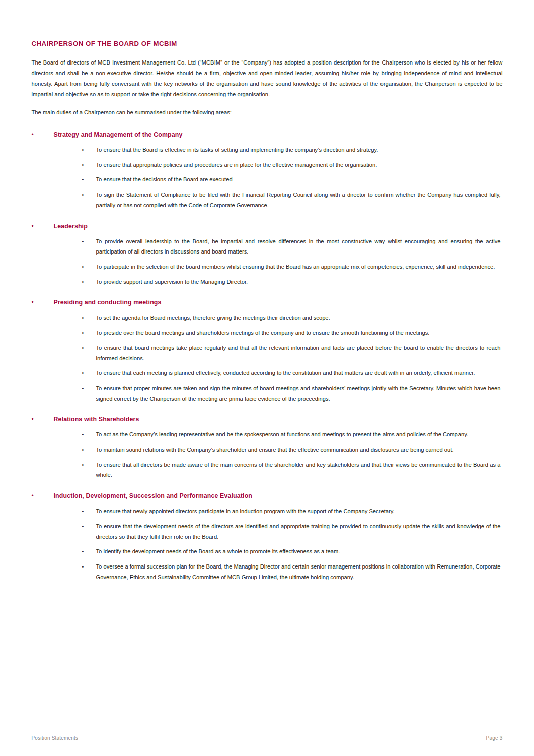Chairperson of the Board of MCBIM
The Board of directors of MCB Investment Management Co. Ltd (“MCBIM” or the “Company”) has adopted a position description for the Chairperson who is elected by his or her fellow directors and shall be a non-executive director. He/she should be a firm, objective and open-minded leader, assuming his/her role by bringing independence of mind and intellectual honesty. Apart from being fully conversant with the key networks of the organisation and have sound knowledge of the activities of the organisation, the Chairperson is expected to be impartial and objective so as to support or take the right decisions concerning the organisation.
The main duties of a Chairperson can be summarised under the following areas:
• Strategy and Management of the Company
•To ensure that the Board is effective in its tasks of setting and implementing the company’s direction and strategy.
•To ensure that appropriate policies and procedures are in place for the effective management of the organisation.
•To ensure that the decisions of the Board are executed
•To sign the Statement of Compliance to be filed with the Financial Reporting Council along with a director to confirm whether the Company has complied fully, partially or has not complied with the Code of Corporate Governance.
• Leadership
•To provide overall leadership to the Board, be impartial and resolve differences in the most constructive way whilst encouraging and ensuring the active participation of all directors in discussions and board matters.
•To participate in the selection of the board members whilst ensuring that the Board has an appropriate mix of competencies, experience, skill and independence.
•To provide support and supervision to the Managing Director.
• Presiding and conducting meetings
•To set the agenda for Board meetings, therefore giving the meetings their direction and scope.
•To preside over the board meetings and shareholders meetings of the company and to ensure the smooth functioning of the meetings.
•To ensure that board meetings take place regularly and that all the relevant information and facts are placed before the board to enable the directors to reach informed decisions.
•To ensure that each meeting is planned effectively, conducted according to the constitution and that matters are dealt with in an orderly, efficient manner.
•To ensure that proper minutes are taken and sign the minutes of board meetings and shareholders’ meetings jointly with the Secretary. Minutes which have been signed correct by the Chairperson of the meeting are prima facie evidence of the proceedings.
• Relations with Shareholders
•To act as the Company’s leading representative and be the spokesperson at functions and meetings to present the aims and policies of the Company.
•To maintain sound relations with the Company’s shareholder and ensure that the effective communication and disclosures are being carried out.
•To ensure that all directors be made aware of the main concerns of the shareholder and key stakeholders and that their views be communicated to the Board as a whole.
• Induction, Development, Succession and Performance Evaluation
•To ensure that newly appointed directors participate in an induction program with the support of the Company Secretary.
•To ensure that the development needs of the directors are identified and appropriate training be provided to continuously update the skills and knowledge of the directors so that they fulfil their role on the Board.
•To identify the development needs of the Board as a whole to promote its effectiveness as a team.
•To oversee a formal succession plan for the Board, the Managing Director and certain senior management positions in collaboration with Remuneration, Corporate Governance, Ethics and Sustainability Committee of MCB Group Limited, the ultimate holding company.
Position Statements Page 3